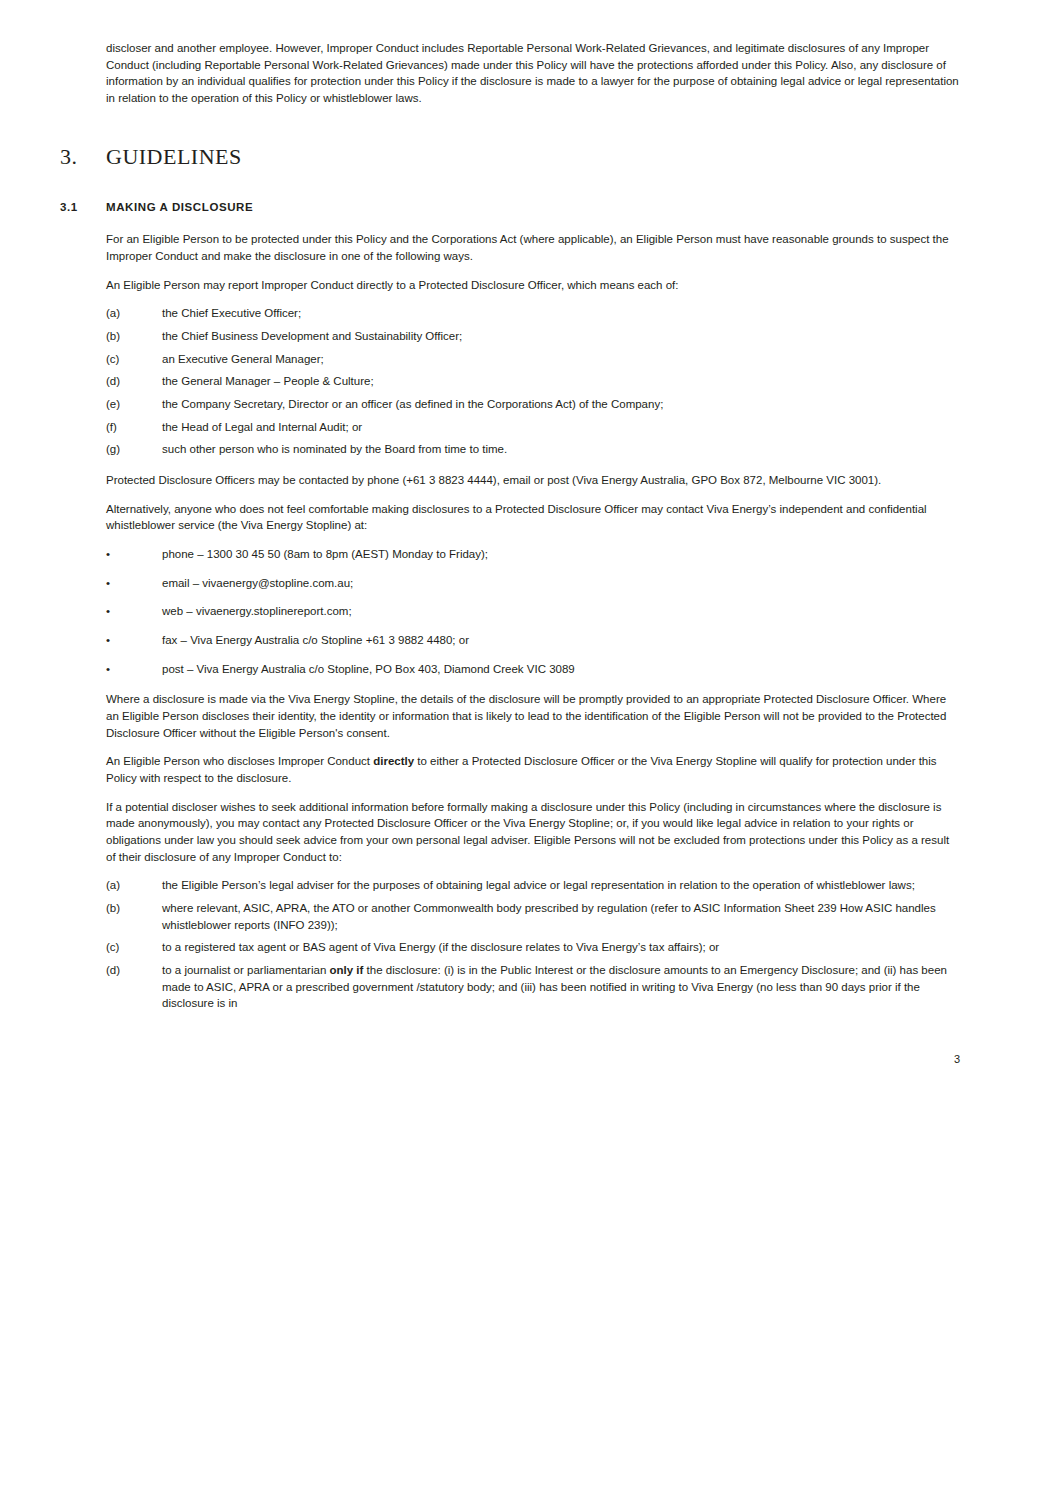discloser and another employee. However, Improper Conduct includes Reportable Personal Work-Related Grievances, and legitimate disclosures of any Improper Conduct (including Reportable Personal Work-Related Grievances) made under this Policy will have the protections afforded under this Policy. Also, any disclosure of information by an individual qualifies for protection under this Policy if the disclosure is made to a lawyer for the purpose of obtaining legal advice or legal representation in relation to the operation of this Policy or whistleblower laws.
3. GUIDELINES
3.1 MAKING A DISCLOSURE
For an Eligible Person to be protected under this Policy and the Corporations Act (where applicable), an Eligible Person must have reasonable grounds to suspect the Improper Conduct and make the disclosure in one of the following ways.
An Eligible Person may report Improper Conduct directly to a Protected Disclosure Officer, which means each of:
(a) the Chief Executive Officer;
(b) the Chief Business Development and Sustainability Officer;
(c) an Executive General Manager;
(d) the General Manager – People & Culture;
(e) the Company Secretary, Director or an officer (as defined in the Corporations Act) of the Company;
(f) the Head of Legal and Internal Audit; or
(g) such other person who is nominated by the Board from time to time.
Protected Disclosure Officers may be contacted by phone (+61 3 8823 4444), email or post (Viva Energy Australia, GPO Box 872, Melbourne VIC 3001).
Alternatively, anyone who does not feel comfortable making disclosures to a Protected Disclosure Officer may contact Viva Energy’s independent and confidential whistleblower service (the Viva Energy Stopline) at:
•phone – 1300 30 45 50 (8am to 8pm (AEST) Monday to Friday);
•email – vivaenergy@stopline.com.au;
•web – vivaenergy.stoplinereport.com;
•fax – Viva Energy Australia c/o Stopline +61 3 9882 4480; or
•post – Viva Energy Australia c/o Stopline, PO Box 403, Diamond Creek VIC 3089
Where a disclosure is made via the Viva Energy Stopline, the details of the disclosure will be promptly provided to an appropriate Protected Disclosure Officer. Where an Eligible Person discloses their identity, the identity or information that is likely to lead to the identification of the Eligible Person will not be provided to the Protected Disclosure Officer without the Eligible Person's consent.
An Eligible Person who discloses Improper Conduct directly to either a Protected Disclosure Officer or the Viva Energy Stopline will qualify for protection under this Policy with respect to the disclosure.
If a potential discloser wishes to seek additional information before formally making a disclosure under this Policy (including in circumstances where the disclosure is made anonymously), you may contact any Protected Disclosure Officer or the Viva Energy Stopline; or, if you would like legal advice in relation to your rights or obligations under law you should seek advice from your own personal legal adviser. Eligible Persons will not be excluded from protections under this Policy as a result of their disclosure of any Improper Conduct to:
(a) the Eligible Person’s legal adviser for the purposes of obtaining legal advice or legal representation in relation to the operation of whistleblower laws;
(b) where relevant, ASIC, APRA, the ATO or another Commonwealth body prescribed by regulation (refer to ASIC Information Sheet 239 How ASIC handles whistleblower reports (INFO 239));
(c) to a registered tax agent or BAS agent of Viva Energy (if the disclosure relates to Viva Energy’s tax affairs); or
(d) to a journalist or parliamentarian only if the disclosure: (i) is in the Public Interest or the disclosure amounts to an Emergency Disclosure; and (ii) has been made to ASIC, APRA or a prescribed government /statutory body; and (iii) has been notified in writing to Viva Energy (no less than 90 days prior if the disclosure is in
3